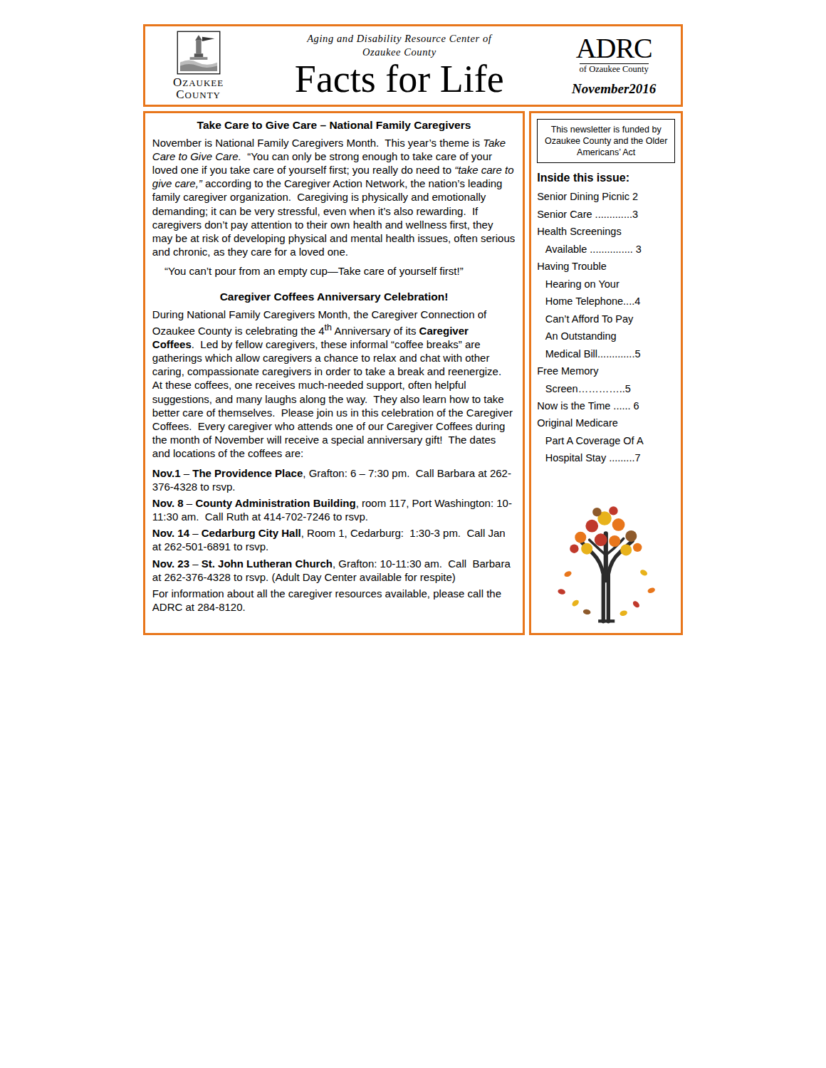OZAUKEE
COUNTY
Aging and Disability Resource Center of
Ozaukee County
Facts for Life
ADRC
of Ozaukee County
November2016
Take Care to Give Care – National Family Caregivers
November is National Family Caregivers Month. This year’s theme is Take Care to Give Care. “You can only be strong enough to take care of your loved one if you take care of yourself first; you really do need to “take care to give care,” according to the Caregiver Action Network, the nation’s leading family caregiver organization. Caregiving is physically and emotionally demanding; it can be very stressful, even when it’s also rewarding. If caregivers don’t pay attention to their own health and wellness first, they may be at risk of developing physical and mental health issues, often serious and chronic, as they care for a loved one.
“You can’t pour from an empty cup—Take care of yourself first!”
Caregiver Coffees Anniversary Celebration!
During National Family Caregivers Month, the Caregiver Connection of Ozaukee County is celebrating the 4th Anniversary of its Caregiver Coffees. Led by fellow caregivers, these informal “coffee breaks” are gatherings which allow caregivers a chance to relax and chat with other caring, compassionate caregivers in order to take a break and reenergize. At these coffees, one receives much-needed support, often helpful suggestions, and many laughs along the way. They also learn how to take better care of themselves. Please join us in this celebration of the Caregiver Coffees. Every caregiver who attends one of our Caregiver Coffees during the month of November will receive a special anniversary gift! The dates and locations of the coffees are:
Nov.1 – The Providence Place, Grafton: 6 – 7:30 pm. Call Barbara at 262-376-4328 to rsvp.
Nov. 8 – County Administration Building, room 117, Port Washington: 10-11:30 am. Call Ruth at 414-702-7246 to rsvp.
Nov. 14 – Cedarburg City Hall, Room 1, Cedarburg: 1:30-3 pm. Call Jan at 262-501-6891 to rsvp.
Nov. 23 – St. John Lutheran Church, Grafton: 10-11:30 am. Call Barbara at 262-376-4328 to rsvp. (Adult Day Center available for respite)
For information about all the caregiver resources available, please call the ADRC at 284-8120.
This newsletter is funded by Ozaukee County and the Older Americans’ Act
Inside this issue:
Senior Dining Picnic 2
Senior Care .............3
Health Screenings
Available ............... 3
Having Trouble
Hearing on Your
Home Telephone....4
Can’t Afford To Pay
An Outstanding
Medical Bill.............5
Free Memory
Screen…………..5
Now is the Time ...... 6
Original Medicare
Part A Coverage Of A
Hospital Stay .........7